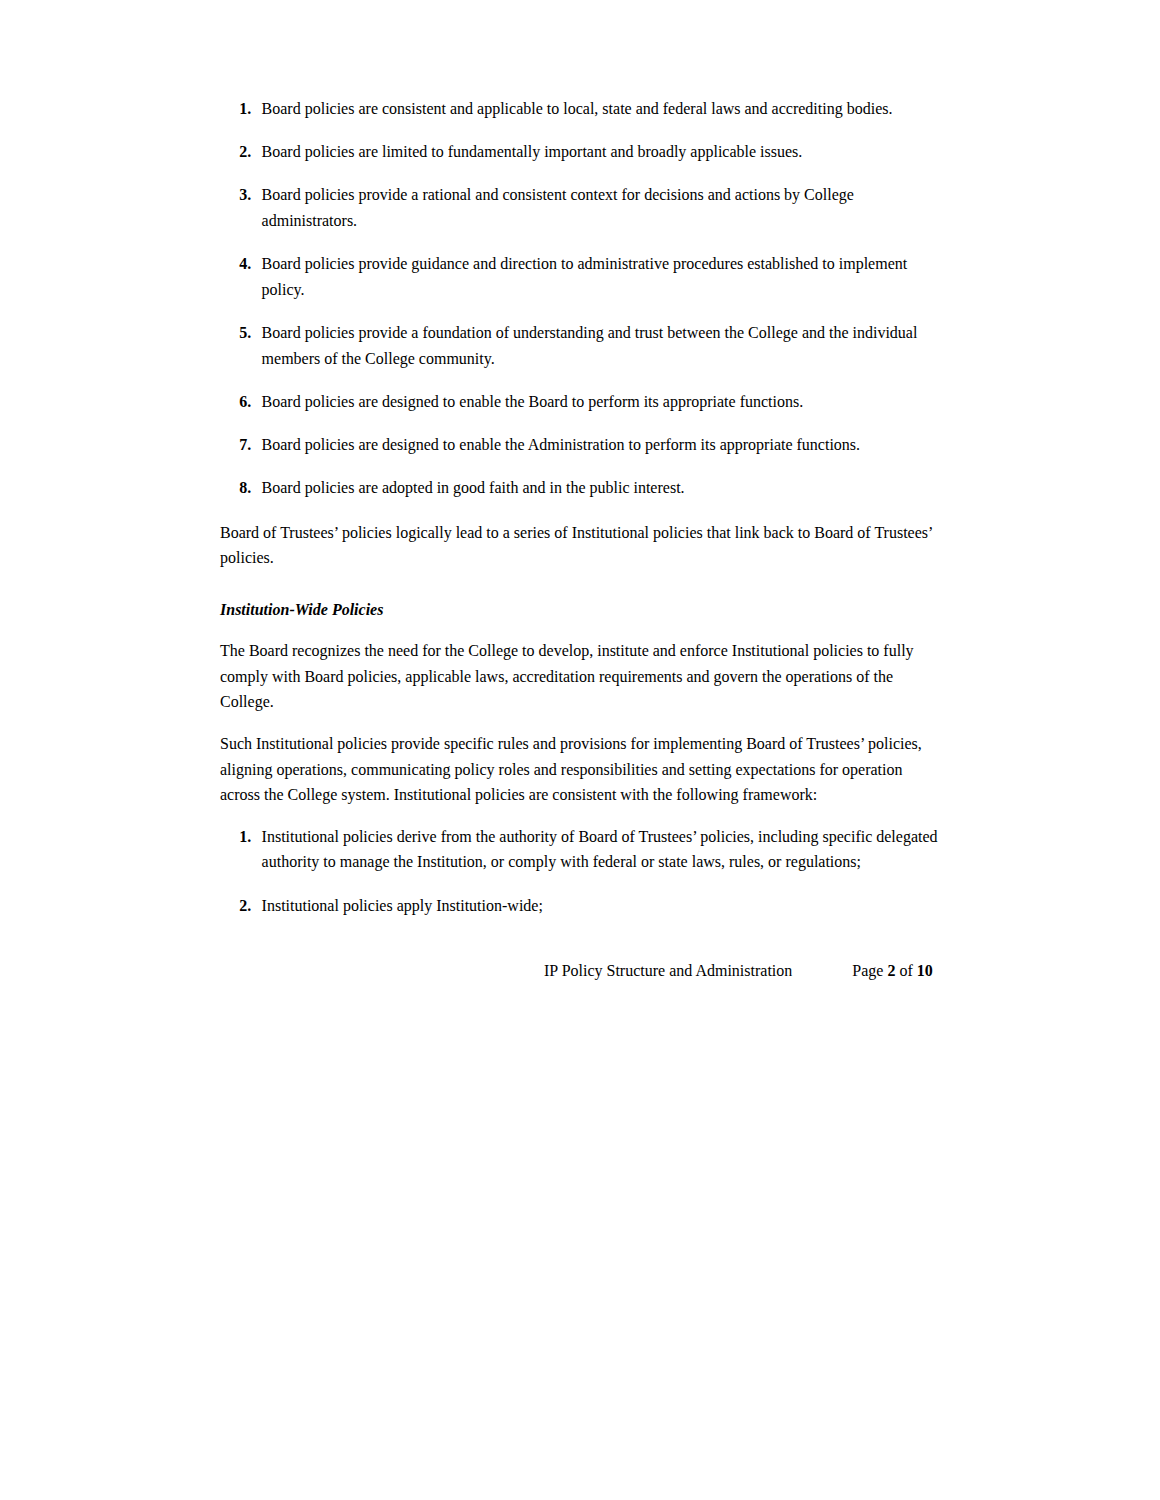Board policies are consistent and applicable to local, state and federal laws and accrediting bodies.
Board policies are limited to fundamentally important and broadly applicable issues.
Board policies provide a rational and consistent context for decisions and actions by College administrators.
Board policies provide guidance and direction to administrative procedures established to implement policy.
Board policies provide a foundation of understanding and trust between the College and the individual members of the College community.
Board policies are designed to enable the Board to perform its appropriate functions.
Board policies are designed to enable the Administration to perform its appropriate functions.
Board policies are adopted in good faith and in the public interest.
Board of Trustees’ policies logically lead to a series of Institutional policies that link back to Board of Trustees’ policies.
Institution-Wide Policies
The Board recognizes the need for the College to develop, institute and enforce Institutional policies to fully comply with Board policies, applicable laws, accreditation requirements and govern the operations of the College.
Such Institutional policies provide specific rules and provisions for implementing Board of Trustees’ policies, aligning operations, communicating policy roles and responsibilities and setting expectations for operation across the College system. Institutional policies are consistent with the following framework:
Institutional policies derive from the authority of Board of Trustees’ policies, including specific delegated authority to manage the Institution, or comply with federal or state laws, rules, or regulations;
Institutional policies apply Institution-wide;
IP Policy Structure and Administration Page 2 of 10